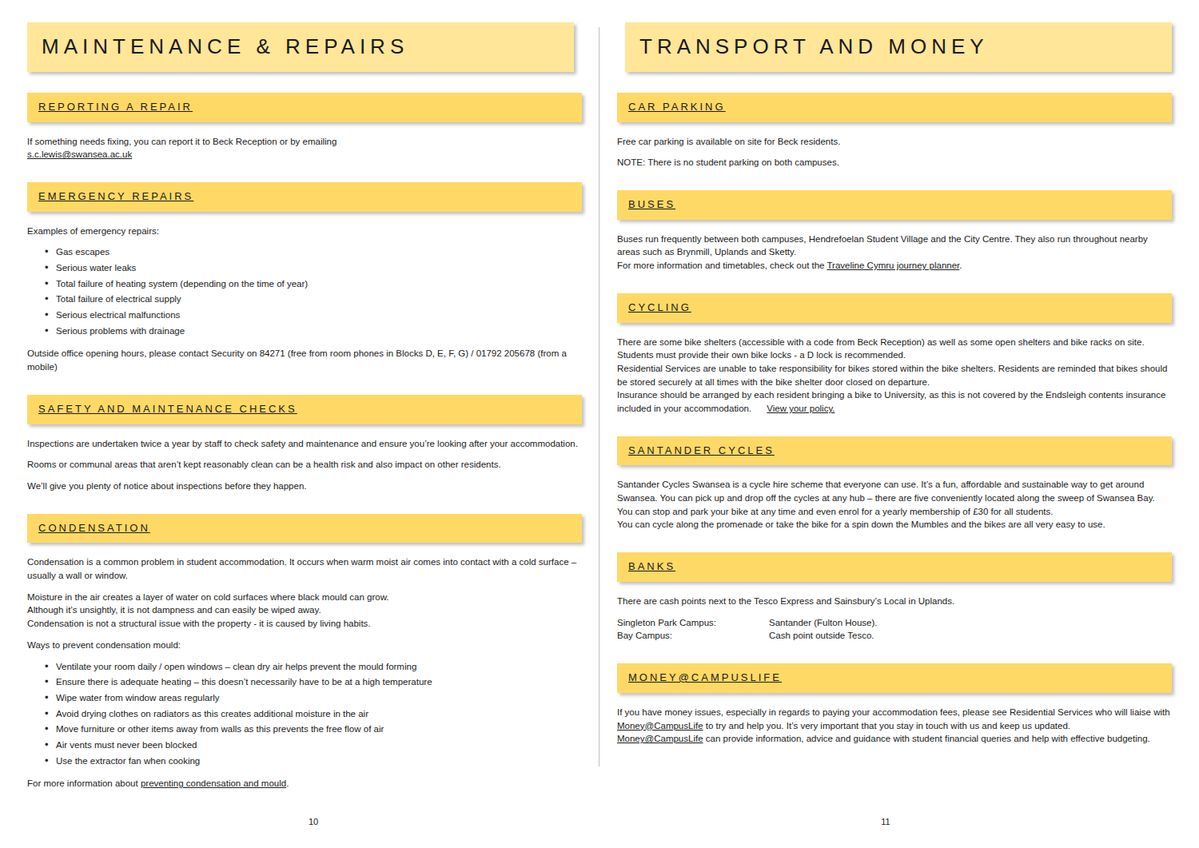Maintenance & Repairs
Reporting a Repair
If something needs fixing, you can report it to Beck Reception or by emailing
s.c.lewis@swansea.ac.uk
Emergency Repairs
Examples of emergency repairs:
Gas escapes
Serious water leaks
Total failure of heating system (depending on the time of year)
Total failure of electrical supply
Serious electrical malfunctions
Serious problems with drainage
Outside office opening hours, please contact Security on 84271 (free from room phones in Blocks D, E, F, G) / 01792 205678 (from a mobile)
Safety and Maintenance Checks
Inspections are undertaken twice a year by staff to check safety and maintenance and ensure you’re looking after your accommodation.
Rooms or communal areas that aren’t kept reasonably clean can be a health risk and also impact on other residents.
We’ll give you plenty of notice about inspections before they happen.
Condensation
Condensation is a common problem in student accommodation. It occurs when warm moist air comes into contact with a cold surface – usually a wall or window.
Moisture in the air creates a layer of water on cold surfaces where black mould can grow.
Although it’s unsightly, it is not dampness and can easily be wiped away.
Condensation is not a structural issue with the property - it is caused by living habits.
Ways to prevent condensation mould:
Ventilate your room daily / open windows – clean dry air helps prevent the mould forming
Ensure there is adequate heating – this doesn’t necessarily have to be at a high temperature
Wipe water from window areas regularly
Avoid drying clothes on radiators as this creates additional moisture in the air
Move furniture or other items away from walls as this prevents the free flow of air
Air vents must never been blocked
Use the extractor fan when cooking
For more information about preventing condensation and mould.
Transport and Money
Car Parking
Free car parking is available on site for Beck residents.
NOTE: There is no student parking on both campuses.
Buses
Buses run frequently between both campuses, Hendrefoelan Student Village and the City Centre. They also run throughout nearby areas such as Brynmill, Uplands and Sketty.
For more information and timetables, check out the Traveline Cymru journey planner.
Cycling
There are some bike shelters (accessible with a code from Beck Reception) as well as some open shelters and bike racks on site.
Students must provide their own bike locks - a D lock is recommended.
Residential Services are unable to take responsibility for bikes stored within the bike shelters. Residents are reminded that bikes should be stored securely at all times with the bike shelter door closed on departure.
Insurance should be arranged by each resident bringing a bike to University, as this is not covered by the Endsleigh contents insurance included in your accommodation. View your policy.
Santander Cycles
Santander Cycles Swansea is a cycle hire scheme that everyone can use. It’s a fun, affordable and sustainable way to get around Swansea. You can pick up and drop off the cycles at any hub – there are five conveniently located along the sweep of Swansea Bay. You can stop and park your bike at any time and even enrol for a yearly membership of £30 for all students.
You can cycle along the promenade or take the bike for a spin down the Mumbles and the bikes are all very easy to use.
Banks
There are cash points next to the Tesco Express and Sainsbury’s Local in Uplands.
Singleton Park Campus:
Santander (Fulton House).
Bay Campus:
Cash point outside Tesco.
Money@CampusLife
If you have money issues, especially in regards to paying your accommodation fees, please see Residential Services who will liaise with Money@CampusLife to try and help you. It’s very important that you stay in touch with us and keep us updated.
Money@CampusLife can provide information, advice and guidance with student financial queries and help with effective budgeting.
10
11